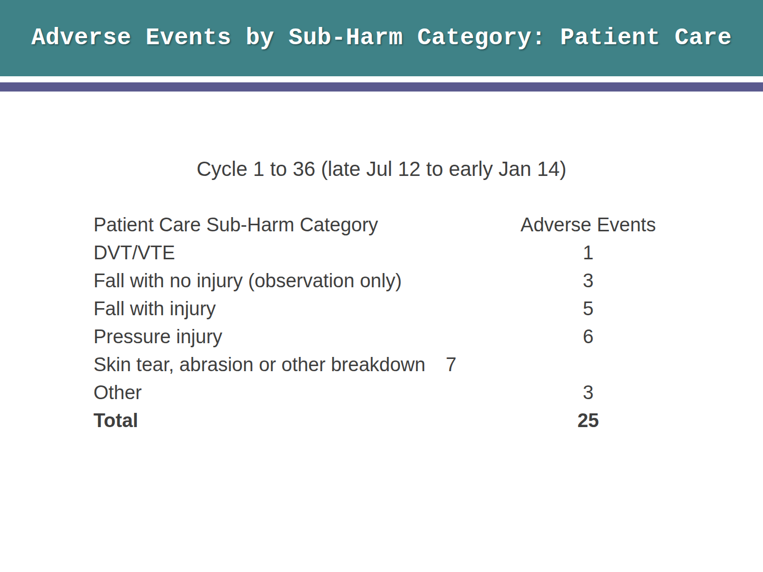Adverse Events by Sub-Harm Category: Patient Care
Cycle 1 to 36 (late Jul 12 to early Jan 14)
| Patient Care Sub-Harm Category | Adverse Events |
| --- | --- |
| DVT/VTE | 1 |
| Fall with no injury (observation only) | 3 |
| Fall with injury | 5 |
| Pressure injury | 6 |
| Skin tear, abrasion or other breakdown | 7 |
| Other | 3 |
| Total | 25 |